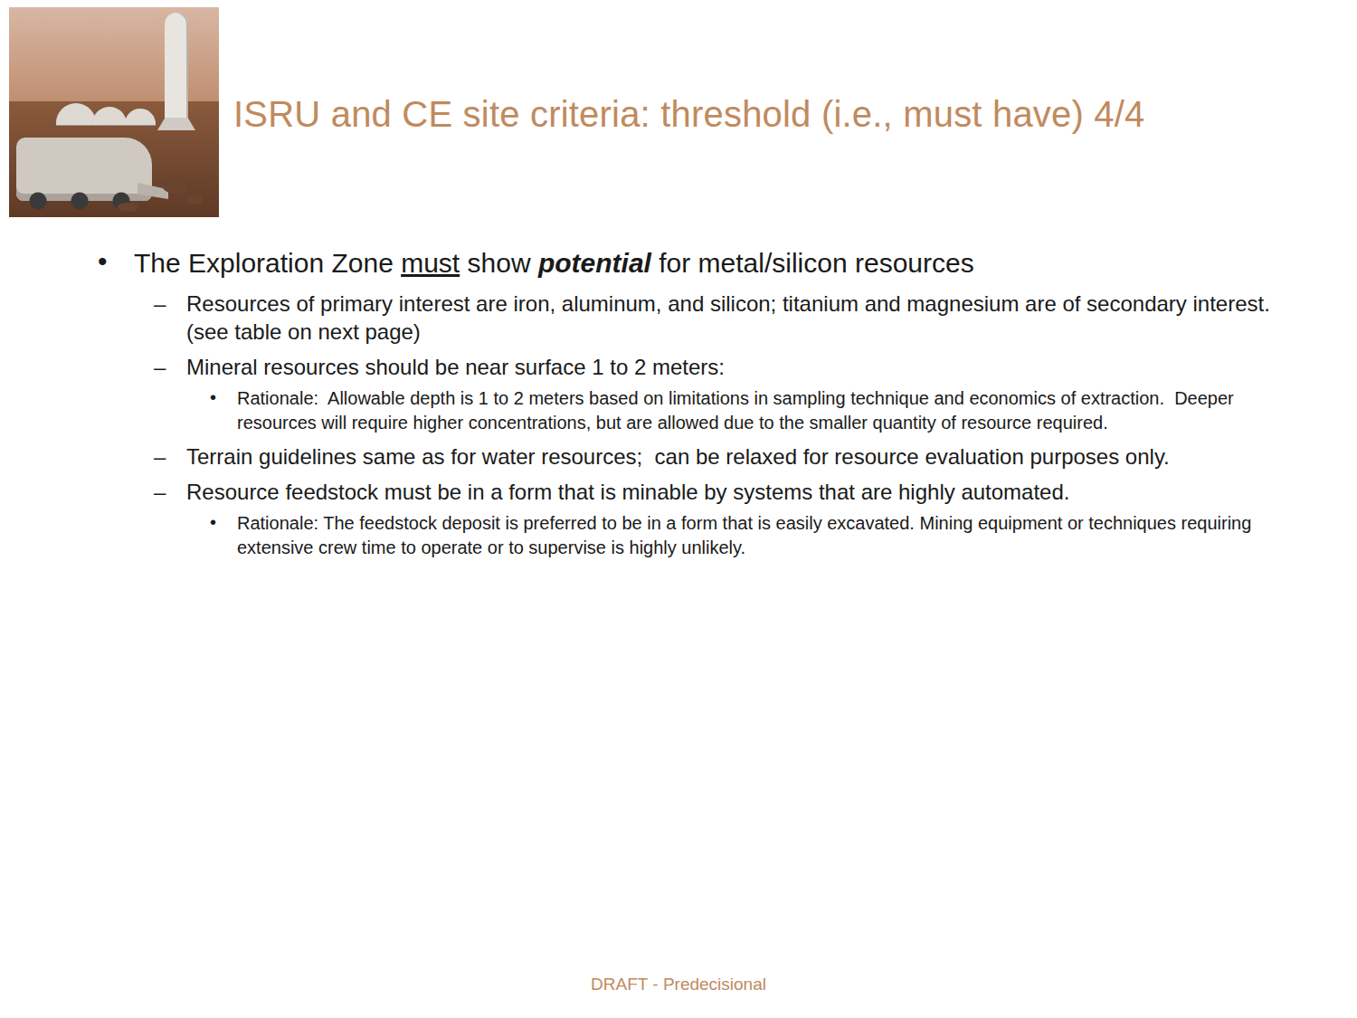ISRU and CE site criteria: threshold (i.e., must have) 4/4
The Exploration Zone must show potential for metal/silicon resources
Resources of primary interest are iron, aluminum, and silicon; titanium and magnesium are of secondary interest. (see table on next page)
Mineral resources should be near surface 1 to 2 meters:
Rationale: Allowable depth is 1 to 2 meters based on limitations in sampling technique and economics of extraction. Deeper resources will require higher concentrations, but are allowed due to the smaller quantity of resource required.
Terrain guidelines same as for water resources; can be relaxed for resource evaluation purposes only.
Resource feedstock must be in a form that is minable by systems that are highly automated.
Rationale: The feedstock deposit is preferred to be in a form that is easily excavated. Mining equipment or techniques requiring extensive crew time to operate or to supervise is highly unlikely.
DRAFT - Predecisional